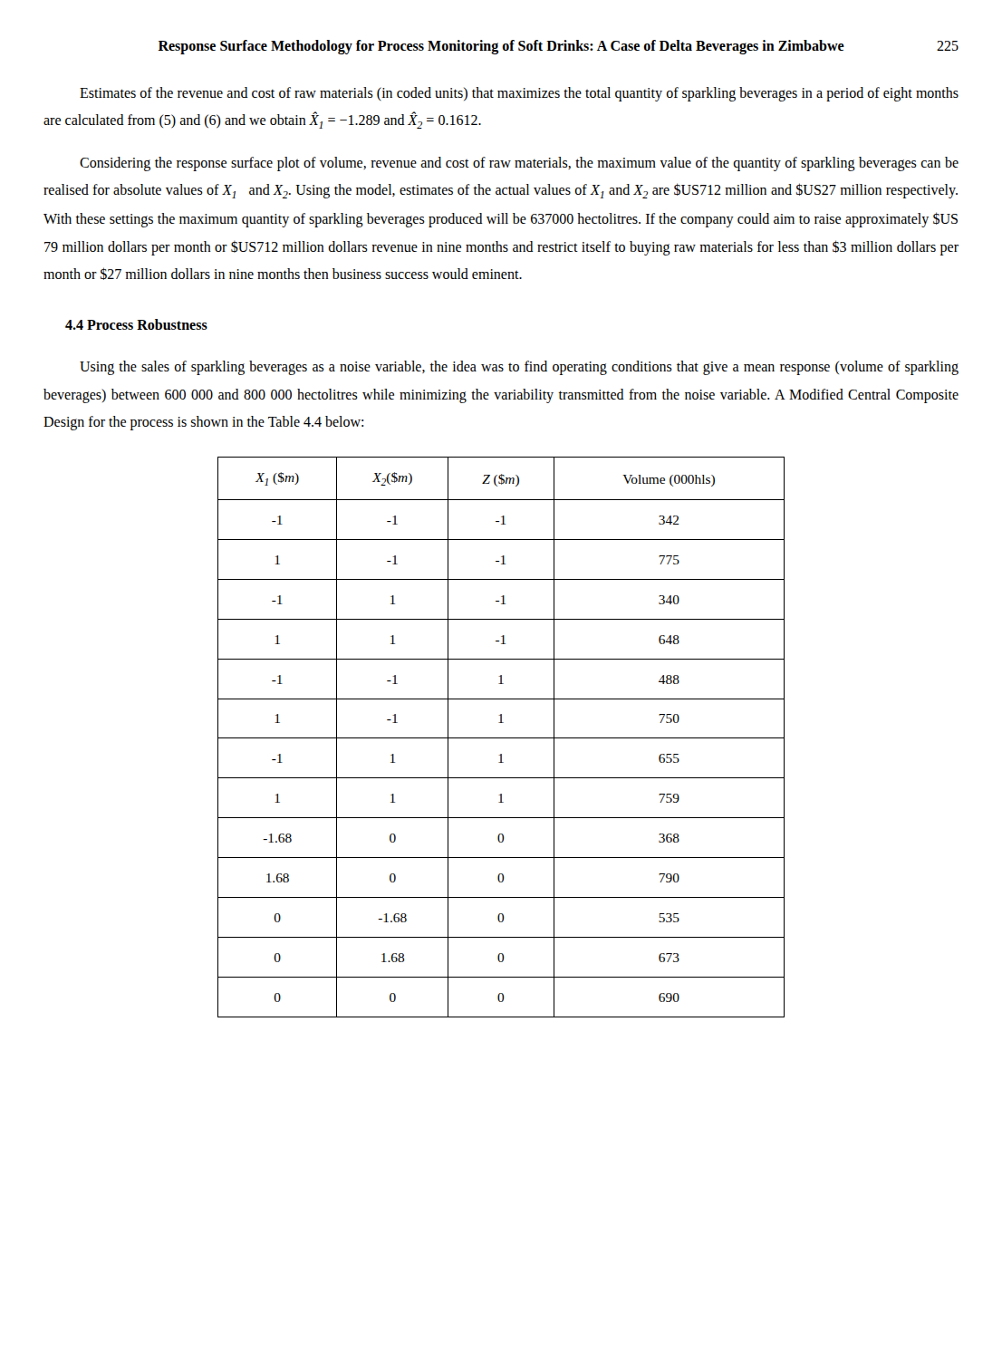225 Response Surface Methodology for Process Monitoring of Soft Drinks: A Case of Delta Beverages in Zimbabwe
Estimates of the revenue and cost of raw materials (in coded units) that maximizes the total quantity of sparkling beverages in a period of eight months are calculated from (5) and (6) and we obtain X̂1 = −1.289 and X̂2 = 0.1612.
Considering the response surface plot of volume, revenue and cost of raw materials, the maximum value of the quantity of sparkling beverages can be realised for absolute values of X1 and X2. Using the model, estimates of the actual values of X1 and X2 are $US712 million and $US27 million respectively. With these settings the maximum quantity of sparkling beverages produced will be 637000 hectolitres. If the company could aim to raise approximately $US 79 million dollars per month or $US712 million dollars revenue in nine months and restrict itself to buying raw materials for less than $3 million dollars per month or $27 million dollars in nine months then business success would eminent.
4.4 Process Robustness
Using the sales of sparkling beverages as a noise variable, the idea was to find operating conditions that give a mean response (volume of sparkling beverages) between 600 000 and 800 000 hectolitres while minimizing the variability transmitted from the noise variable. A Modified Central Composite Design for the process is shown in the Table 4.4 below:
| X 1 ($ m ) | X 2 ($ m ) | Z ($ m ) | Volume (000hls) |
| --- | --- | --- | --- |
| -1 | -1 | -1 | 342 |
| 1 | -1 | -1 | 775 |
| -1 | 1 | -1 | 340 |
| 1 | 1 | -1 | 648 |
| -1 | -1 | 1 | 488 |
| 1 | -1 | 1 | 750 |
| -1 | 1 | 1 | 655 |
| 1 | 1 | 1 | 759 |
| -1.68 | 0 | 0 | 368 |
| 1.68 | 0 | 0 | 790 |
| 0 | -1.68 | 0 | 535 |
| 0 | 1.68 | 0 | 673 |
| 0 | 0 | 0 | 690 |